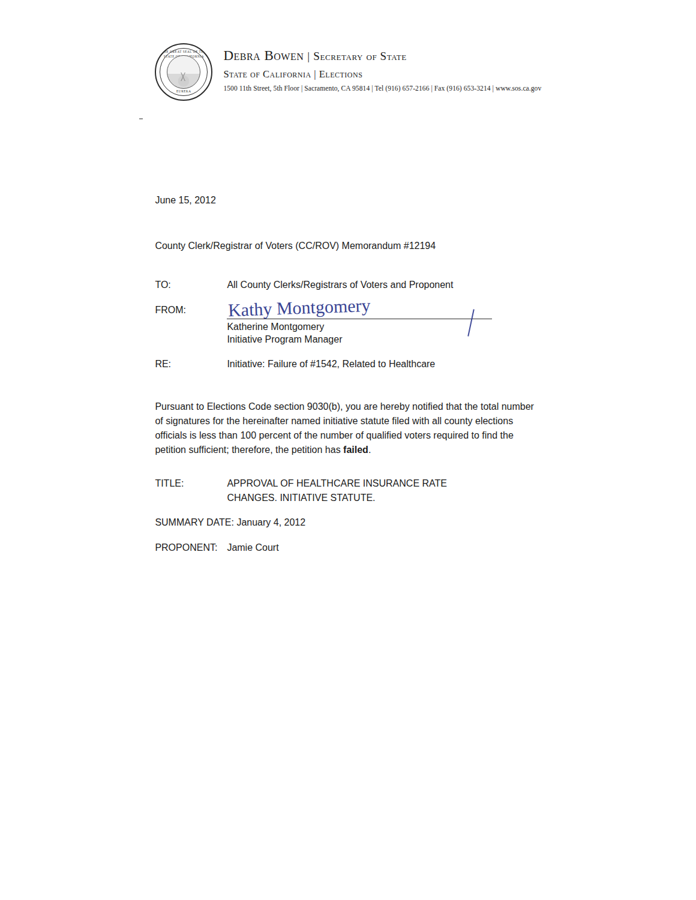The Great Seal of the State of California
Eureka
Debra Bowen|Secretary of State
State of California | Elections
1500 11th Street, 5th Floor | Sacramento, CA 95814 | Tel (916) 657-2166 | Fax (916) 653-3214 | www.sos.ca.gov
June 15, 2012
County Clerk/Registrar of Voters (CC/ROV) Memorandum #12194
| TO: | All County Clerks/Registrars of Voters and Proponent |
| FROM: | Kathy Montgomery Katherine Montgomery Initiative Program Manager |
| RE: | Initiative: Failure of #1542, Related to Healthcare |
Pursuant to Elections Code section 9030(b), you are hereby notified that the total number of signatures for the hereinafter named initiative statute filed with all county elections officials is less than 100 percent of the number of qualified voters required to find the petition sufficient; therefore, the petition has failed.
| TITLE: | APPROVAL OF HEALTHCARE INSURANCE RATE CHANGES. INITIATIVE STATUTE. |
| SUMMARY DATE: January 4, 2012 |
| PROPONENT: | Jamie Court |